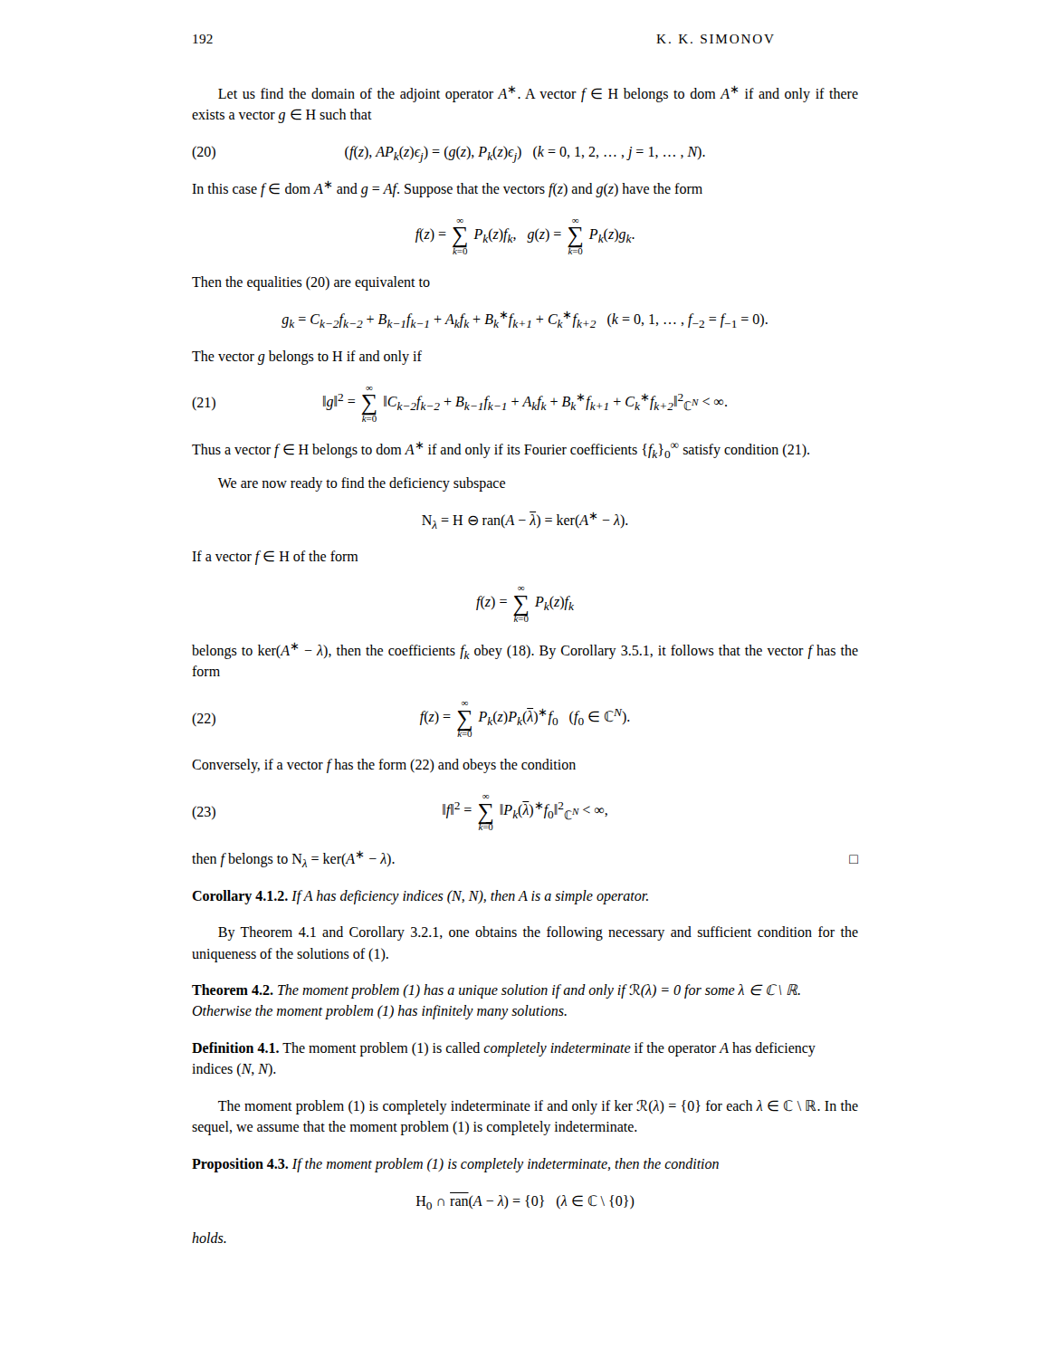192 K. K. SIMONOV
Let us find the domain of the adjoint operator A∗. A vector f ∈ H belongs to dom A∗ if and only if there exists a vector g ∈ H such that
(20) (f(z), APk(z)ϵj) = (g(z), Pk(z)ϵj) (k = 0, 1, 2, … , j = 1, … , N).
In this case f ∈ dom A∗ and g = Af. Suppose that the vectors f(z) and g(z) have the form
f(z) = ∞∑k=0 Pk(z)fk, g(z) = ∞∑k=0 Pk(z)gk.
Then the equalities (20) are equivalent to
gk = Ck−2fk−2 + Bk−1fk−1 + Akfk + Bk∗fk+1 + Ck∗fk+2 (k = 0, 1, … , f−2 = f−1 = 0).
The vector g belongs to H if and only if
(21) ‖g‖2 = ∞∑k=0 ‖Ck−2fk−2 + Bk−1fk−1 + Akfk + Bk∗fk+1 + Ck∗fk+2‖2ℂN < ∞.
Thus a vector f ∈ H belongs to dom A∗ if and only if its Fourier coefficients {fk}0∞ satisfy condition (21).
We are now ready to find the deficiency subspace
Nλ = H ⊖ ran(A − λ) = ker(A∗ − λ).
If a vector f ∈ H of the form
f(z) = ∞∑k=0 Pk(z)fk
belongs to ker(A∗ − λ), then the coefficients fk obey (18). By Corollary 3.5.1, it follows that the vector f has the form
(22) f(z) = ∞∑k=0 Pk(z)Pk(λ)∗f0 (f0 ∈ ℂN).
Conversely, if a vector f has the form (22) and obeys the condition
(23) ‖f‖2 = ∞∑k=0 ‖Pk(λ)∗f0‖2ℂN < ∞,
then f belongs to Nλ = ker(A∗ − λ). □
Corollary 4.1.2. If A has deficiency indices (N, N), then A is a simple operator.
By Theorem 4.1 and Corollary 3.2.1, one obtains the following necessary and sufficient condition for the uniqueness of the solutions of (1).
Theorem 4.2. The moment problem (1) has a unique solution if and only if ℛ(λ) = 0 for some λ ∈ ℂ \ ℝ. Otherwise the moment problem (1) has infinitely many solutions.
Definition 4.1. The moment problem (1) is called completely indeterminate if the operator A has deficiency indices (N, N).
The moment problem (1) is completely indeterminate if and only if ker ℛ(λ) = {0} for each λ ∈ ℂ \ ℝ. In the sequel, we assume that the moment problem (1) is completely indeterminate.
Proposition 4.3. If the moment problem (1) is completely indeterminate, then the condition
H0 ∩ ran(A − λ) = {0} (λ ∈ ℂ \ {0})
holds.